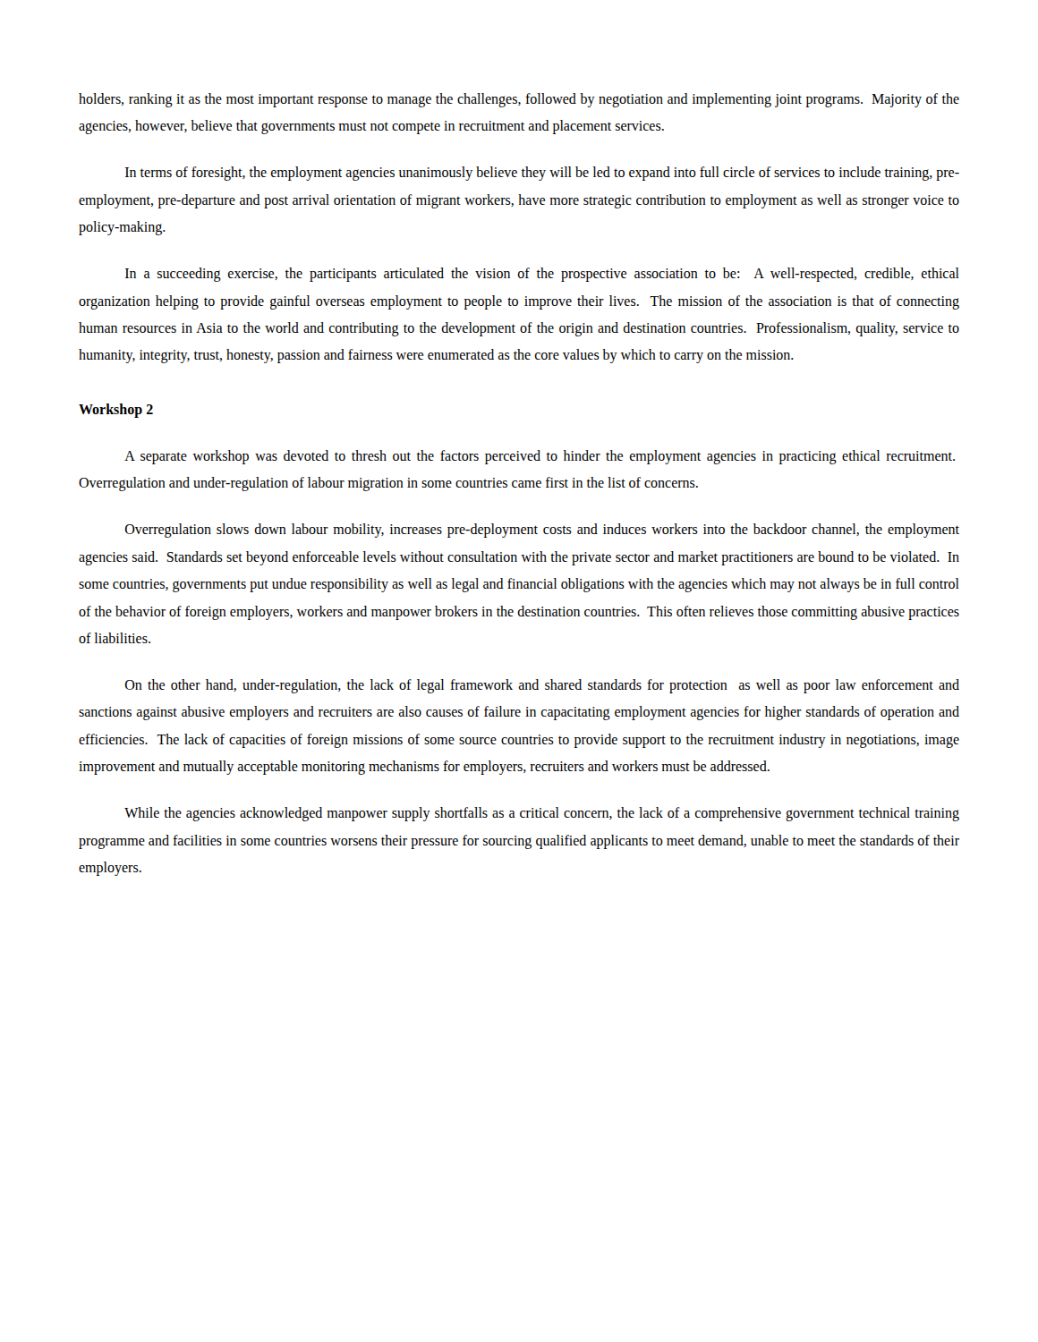holders, ranking it as the most important response to manage the challenges, followed by negotiation and implementing joint programs. Majority of the agencies, however, believe that governments must not compete in recruitment and placement services.
In terms of foresight, the employment agencies unanimously believe they will be led to expand into full circle of services to include training, pre-employment, pre-departure and post arrival orientation of migrant workers, have more strategic contribution to employment as well as stronger voice to policy-making.
In a succeeding exercise, the participants articulated the vision of the prospective association to be: A well-respected, credible, ethical organization helping to provide gainful overseas employment to people to improve their lives. The mission of the association is that of connecting human resources in Asia to the world and contributing to the development of the origin and destination countries. Professionalism, quality, service to humanity, integrity, trust, honesty, passion and fairness were enumerated as the core values by which to carry on the mission.
Workshop 2
A separate workshop was devoted to thresh out the factors perceived to hinder the employment agencies in practicing ethical recruitment. Overregulation and under-regulation of labour migration in some countries came first in the list of concerns.
Overregulation slows down labour mobility, increases pre-deployment costs and induces workers into the backdoor channel, the employment agencies said. Standards set beyond enforceable levels without consultation with the private sector and market practitioners are bound to be violated. In some countries, governments put undue responsibility as well as legal and financial obligations with the agencies which may not always be in full control of the behavior of foreign employers, workers and manpower brokers in the destination countries. This often relieves those committing abusive practices of liabilities.
On the other hand, under-regulation, the lack of legal framework and shared standards for protection as well as poor law enforcement and sanctions against abusive employers and recruiters are also causes of failure in capacitating employment agencies for higher standards of operation and efficiencies. The lack of capacities of foreign missions of some source countries to provide support to the recruitment industry in negotiations, image improvement and mutually acceptable monitoring mechanisms for employers, recruiters and workers must be addressed.
While the agencies acknowledged manpower supply shortfalls as a critical concern, the lack of a comprehensive government technical training programme and facilities in some countries worsens their pressure for sourcing qualified applicants to meet demand, unable to meet the standards of their employers.